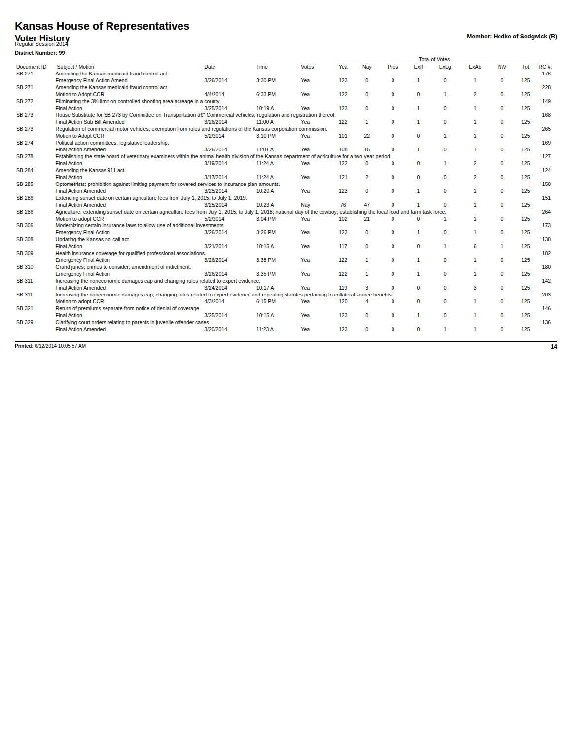Kansas House of Representatives
Voter History
Member: Hedke of Sedgwick (R)
Regular Session 2014
District Number: 99
| | Total of Votes | |
| --- | --- | --- |
| Document ID | Subject / Motion | Date | Time | Votes | Yea | Nay | Pres | ExII | ExLg | ExAb | N\V | Tot | RC #: |
| SB 271 | Amending the Kansas medicaid fraud control act. | 176 |
| | Emergency Final Action Amend | 3/26/2014 | 3:30 PM | Yea | 123 | 0 | 0 | 1 | 0 | 1 | 0 | 125 | |
| SB 271 | Amending the Kansas medicaid fraud control act. | 228 |
| | Motion to Adopt CCR | 4/4/2014 | 6:33 PM | Yea | 122 | 0 | 0 | 0 | 1 | 2 | 0 | 125 | |
| SB 272 | Eliminating the 3% limit on controlled shooting area acreage in a county. | 149 |
| | Final Action | 3/25/2014 | 10:19 A | Yea | 123 | 0 | 0 | 1 | 0 | 1 | 0 | 125 | |
| SB 273 | House Substitute for SB 273 by Committee on Transportation â€“ Commercial vehicles; regulation and registration thereof. | 168 |
| | Final Action Sub Bill Amended | 3/26/2014 | 11:00 A | Yea | 122 | 1 | 0 | 1 | 0 | 1 | 0 | 125 | |
| SB 273 | Regulation of commercial motor vehicles; exemption from rules and regulations of the Kansas corporation commission. | 265 |
| | Motion to Adopt CCR | 5/2/2014 | 3:10 PM | Yea | 101 | 22 | 0 | 0 | 1 | 1 | 0 | 125 | |
| SB 274 | Political action committees, legislative leadership. | 169 |
| | Final Action Amended | 3/26/2014 | 11:01 A | Yea | 108 | 15 | 0 | 1 | 0 | 1 | 0 | 125 | |
| SB 278 | Establishing the state board of veterinary examiners within the animal health division of the Kansas department of agriculture for a two-year period. | 127 |
| | Final Action | 3/19/2014 | 11:24 A | Yea | 122 | 0 | 0 | 0 | 1 | 2 | 0 | 125 | |
| SB 284 | Amending the Kansas 911 act. | 124 |
| | Final Action | 3/17/2014 | 11:24 A | Yea | 121 | 2 | 0 | 0 | 0 | 2 | 0 | 125 | |
| SB 285 | Optometrists; prohibition against limiting payment for covered services to insurance plan amounts. | 150 |
| | Final Action Amended | 3/25/2014 | 10:20 A | Yea | 123 | 0 | 0 | 1 | 0 | 1 | 0 | 125 | |
| SB 286 | Extending sunset date on certain agriculture fees from July 1, 2015, to July 1, 2019. | 151 |
| | Final Action Amended | 3/25/2014 | 10:23 A | Nay | 76 | 47 | 0 | 1 | 0 | 1 | 0 | 125 | |
| SB 286 | Agriculture; extending sunset date on certain agriculture fees from July 1, 2015, to July 1, 2018; national day of the cowboy; establishing the local food and farm task force. | 264 |
| | Motion to adopt CCR | 5/2/2014 | 3:04 PM | Yea | 102 | 21 | 0 | 0 | 1 | 1 | 0 | 125 | |
| SB 306 | Modernizing certain insurance laws to allow use of additional investments. | 173 |
| | Emergency Final Action | 3/26/2014 | 3:26 PM | Yea | 123 | 0 | 0 | 1 | 0 | 1 | 0 | 125 | |
| SB 308 | Updating the Kansas no-call act. | 138 |
| | Final Action | 3/21/2014 | 10:15 A | Yea | 117 | 0 | 0 | 0 | 1 | 6 | 1 | 125 | |
| SB 309 | Health insurance coverage for qualified professional associations. | 182 |
| | Emergency Final Action | 3/26/2014 | 3:38 PM | Yea | 122 | 1 | 0 | 1 | 0 | 1 | 0 | 125 | |
| SB 310 | Grand juries; crimes to consider; amendment of indictment. | 180 |
| | Emergency Final Action | 3/26/2014 | 3:35 PM | Yea | 122 | 1 | 0 | 1 | 0 | 1 | 0 | 125 | |
| SB 311 | Increasing the noneconomic damages cap and changing rules related to expert evidence. | 142 |
| | Final Action Amended | 3/24/2014 | 10:17 A | Yea | 119 | 3 | 0 | 0 | 0 | 3 | 0 | 125 | |
| SB 311 | Increasing the noneconomic damages cap, changing rules related to expert evidence and repealing statutes pertaining to collateral source benefits. | 203 |
| | Motion to adopt CCR | 4/3/2014 | 6:15 PM | Yea | 120 | 4 | 0 | 0 | 0 | 1 | 0 | 125 | |
| SB 321 | Return of premiums separate from notice of denial of coverage. | 146 |
| | Final Action | 3/25/2014 | 10:15 A | Yea | 123 | 0 | 0 | 1 | 0 | 1 | 0 | 125 | |
| SB 329 | Clarifying court orders relating to parents in juvenile offender cases. | 136 |
| | Final Action Amended | 3/20/2014 | 11:23 A | Yea | 123 | 0 | 0 | 0 | 1 | 1 | 0 | 125 | |
Printed: 6/12/2014 10:05:57 AM
14